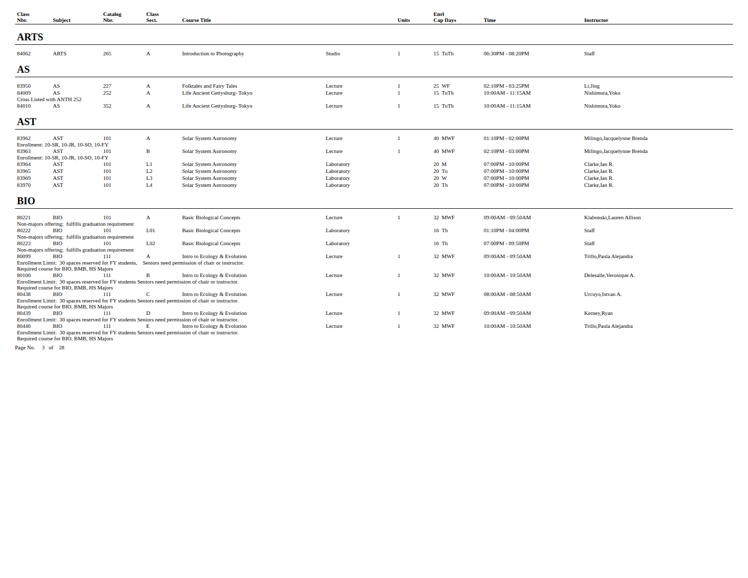| Class Nbr. | Subject | Catalog Nbr. | Class Sect. | Course Title | | Units | Enrl Cap Days | Time | Instructor |
| --- | --- | --- | --- | --- | --- | --- | --- | --- | --- |
| ARTS |
| 84062 | ARTS | 265 | A | Introduction to Photography | Studio | 1 | 15 TuTh | 06:30PM - 08:20PM | Staff |
| AS |
| 83950 | AS | 227 | A | Folktales and Fairy Tales | Lecture | 1 | 25 WF | 02:10PM - 03:25PM | Li,Jing |
| 84009 | AS | 252 | A | Life Ancient Gettysburg- Tokyo | Lecture | 1 | 15 TuTh | 10:00AM - 11:15AM | Nishimura,Yoko |
| Cross Listed with ANTH 252 |
| 84010 | AS | 352 | A | Life Ancient Gettysburg- Tokyo | Lecture | 1 | 15 TuTh | 10:00AM - 11:15AM | Nishimura,Yoko |
| AST |
| 83962 | AST | 101 | A | Solar System Astronomy | Lecture | 1 | 40 MWF | 01:10PM - 02:00PM | Milingo,Jacquelynne Brenda |
| Enrollment: 10-SR, 10-JR, 10-SO, 10-FY |
| 83963 | AST | 101 | B | Solar System Astronomy | Lecture | 1 | 40 MWF | 02:10PM - 03:00PM | Milingo,Jacquelynne Brenda |
| Enrollment: 10-SR, 10-JR, 10-SO, 10-FY |
| 83964 | AST | 101 | L1 | Solar System Astronomy | Laboratory | | 20 M | 07:00PM - 10:00PM | Clarke,Ian R. |
| 83965 | AST | 101 | L2 | Solar System Astronomy | Laboratory | | 20 Tu | 07:00PM - 10:00PM | Clarke,Ian R. |
| 83969 | AST | 101 | L3 | Solar System Astronomy | Laboratory | | 20 W | 07:00PM - 10:00PM | Clarke,Ian R. |
| 83970 | AST | 101 | L4 | Solar System Astronomy | Laboratory | | 20 Th | 07:00PM - 10:00PM | Clarke,Ian R. |
| BIO |
| 80221 | BIO | 101 | A | Basic Biological Concepts | Lecture | 1 | 32 MWF | 09:00AM - 09:50AM | Klabonski,Lauren Allison |
| Non-majors offering; fulfills graduation requirement |
| 80222 | BIO | 101 | L01 | Basic Biological Concepts | Laboratory | | 16 Th | 01:10PM - 04:00PM | Staff |
| Non-majors offering; fulfills graduation requirement |
| 80223 | BIO | 101 | L02 | Basic Biological Concepts | Laboratory | | 16 Th | 07:00PM - 09:50PM | Staff |
| Non-majors offering; fulfills graduation requirement |
| 80099 | BIO | 111 | A | Intro to Ecology & Evolution | Lecture | 1 | 32 MWF | 09:00AM - 09:50AM | Trillo,Paula Alejandra |
| Enrollment Limit: 30 spaces reserved for FY students, Seniors need permission of chair or instructor. |
| Required course for BIO, BMB, HS Majors |
| 80100 | BIO | 111 | B | Intro to Ecology & Evolution | Lecture | 1 | 32 MWF | 10:00AM - 10:50AM | Delesalle,Veronique A. |
| Enrollment Limit: 30 spaces reserved for FY students Seniors need permission of chair or instructor. |
| Required course for BIO, BMB, HS Majors |
| 80438 | BIO | 111 | C | Intro to Ecology & Evolution | Lecture | 1 | 32 MWF | 08:00AM - 08:50AM | Urcuyo,Istvan A. |
| Enrollment Limit: 30 spaces reserved for FY students Seniors need permission of chair or instructor. |
| Required course for BIO, BMB, HS Majors |
| 80439 | BIO | 111 | D | Intro to Ecology & Evolution | Lecture | 1 | 32 MWF | 09:00AM - 09:50AM | Kerney,Ryan |
| Enrollment Limit: 30 spaces reserved for FY students Seniors need permission of chair or instructor. |
| 80440 | BIO | 111 | E | Intro to Ecology & Evolution | Lecture | 1 | 32 MWF | 10:00AM - 10:50AM | Trillo,Paula Alejandra |
| Enrollment Limit: 30 spaces reserved for FY students Seniors need permission of chair or instructor. |
| Required course for BIO, BMB, HS Majors |
Page No. 3 of 28